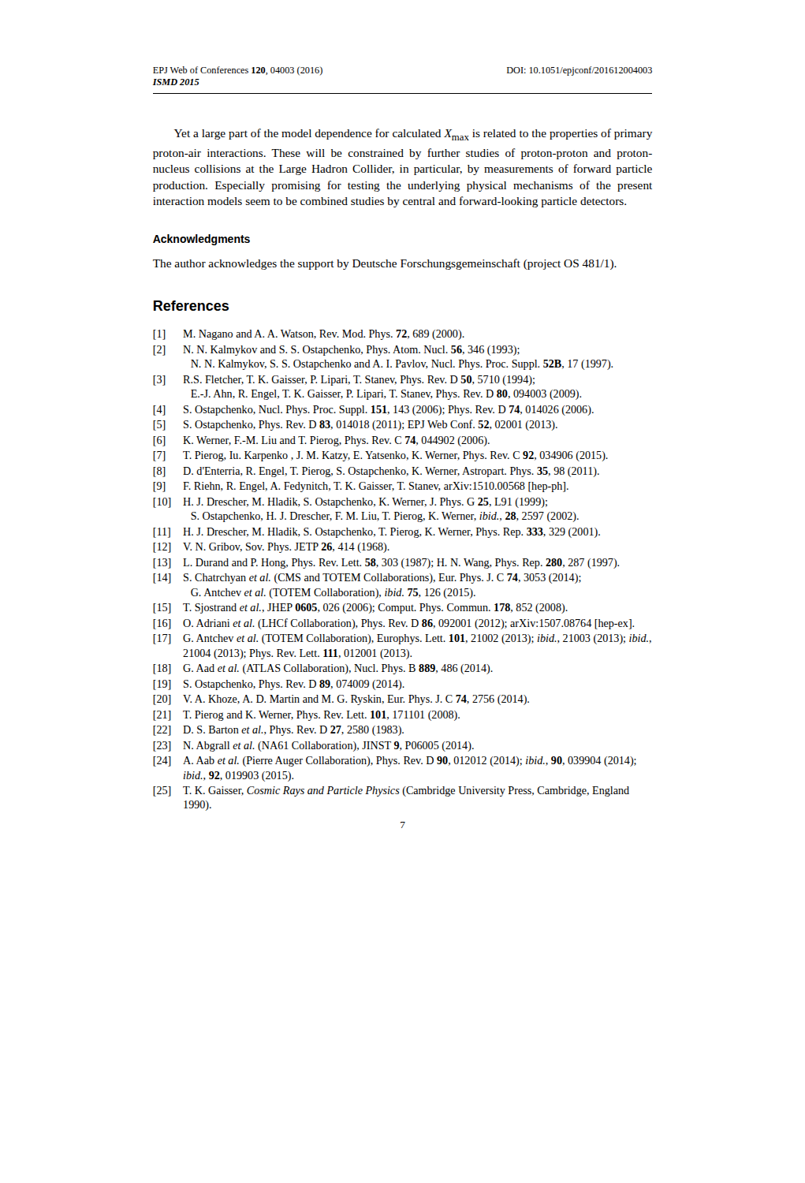EPJ Web of Conferences 120, 04003 (2016)
ISMD 2015
DOI: 10.1051/epjconf/201612004003
Yet a large part of the model dependence for calculated Xmax is related to the properties of primary proton-air interactions. These will be constrained by further studies of proton-proton and proton-nucleus collisions at the Large Hadron Collider, in particular, by measurements of forward particle production. Especially promising for testing the underlying physical mechanisms of the present interaction models seem to be combined studies by central and forward-looking particle detectors.
Acknowledgments
The author acknowledges the support by Deutsche Forschungsgemeinschaft (project OS 481/1).
References
[1] M. Nagano and A. A. Watson, Rev. Mod. Phys. 72, 689 (2000).
[2] N. N. Kalmykov and S. S. Ostapchenko, Phys. Atom. Nucl. 56, 346 (1993);
N. N. Kalmykov, S. S. Ostapchenko and A. I. Pavlov, Nucl. Phys. Proc. Suppl. 52B, 17 (1997).
[3] R.S. Fletcher, T. K. Gaisser, P. Lipari, T. Stanev, Phys. Rev. D 50, 5710 (1994);
E.-J. Ahn, R. Engel, T. K. Gaisser, P. Lipari, T. Stanev, Phys. Rev. D 80, 094003 (2009).
[4] S. Ostapchenko, Nucl. Phys. Proc. Suppl. 151, 143 (2006); Phys. Rev. D 74, 014026 (2006).
[5] S. Ostapchenko, Phys. Rev. D 83, 014018 (2011); EPJ Web Conf. 52, 02001 (2013).
[6] K. Werner, F.-M. Liu and T. Pierog, Phys. Rev. C 74, 044902 (2006).
[7] T. Pierog, Iu. Karpenko , J. M. Katzy, E. Yatsenko, K. Werner, Phys. Rev. C 92, 034906 (2015).
[8] D. d'Enterria, R. Engel, T. Pierog, S. Ostapchenko, K. Werner, Astropart. Phys. 35, 98 (2011).
[9] F. Riehn, R. Engel, A. Fedynitch, T. K. Gaisser, T. Stanev, arXiv:1510.00568 [hep-ph].
[10] H. J. Drescher, M. Hladik, S. Ostapchenko, K. Werner, J. Phys. G 25, L91 (1999);
S. Ostapchenko, H. J. Drescher, F. M. Liu, T. Pierog, K. Werner, ibid., 28, 2597 (2002).
[11] H. J. Drescher, M. Hladik, S. Ostapchenko, T. Pierog, K. Werner, Phys. Rep. 333, 329 (2001).
[12] V. N. Gribov, Sov. Phys. JETP 26, 414 (1968).
[13] L. Durand and P. Hong, Phys. Rev. Lett. 58, 303 (1987); H. N. Wang, Phys. Rep. 280, 287 (1997).
[14] S. Chatrchyan et al. (CMS and TOTEM Collaborations), Eur. Phys. J. C 74, 3053 (2014);
G. Antchev et al. (TOTEM Collaboration), ibid. 75, 126 (2015).
[15] T. Sjostrand et al., JHEP 0605, 026 (2006); Comput. Phys. Commun. 178, 852 (2008).
[16] O. Adriani et al. (LHCf Collaboration), Phys. Rev. D 86, 092001 (2012); arXiv:1507.08764 [hep-ex].
[17] G. Antchev et al. (TOTEM Collaboration), Europhys. Lett. 101, 21002 (2013); ibid., 21003 (2013); ibid., 21004 (2013); Phys. Rev. Lett. 111, 012001 (2013).
[18] G. Aad et al. (ATLAS Collaboration), Nucl. Phys. B 889, 486 (2014).
[19] S. Ostapchenko, Phys. Rev. D 89, 074009 (2014).
[20] V. A. Khoze, A. D. Martin and M. G. Ryskin, Eur. Phys. J. C 74, 2756 (2014).
[21] T. Pierog and K. Werner, Phys. Rev. Lett. 101, 171101 (2008).
[22] D. S. Barton et al., Phys. Rev. D 27, 2580 (1983).
[23] N. Abgrall et al. (NA61 Collaboration), JINST 9, P06005 (2014).
[24] A. Aab et al. (Pierre Auger Collaboration), Phys. Rev. D 90, 012012 (2014); ibid., 90, 039904 (2014); ibid., 92, 019903 (2015).
[25] T. K. Gaisser, Cosmic Rays and Particle Physics (Cambridge University Press, Cambridge, England 1990).
7